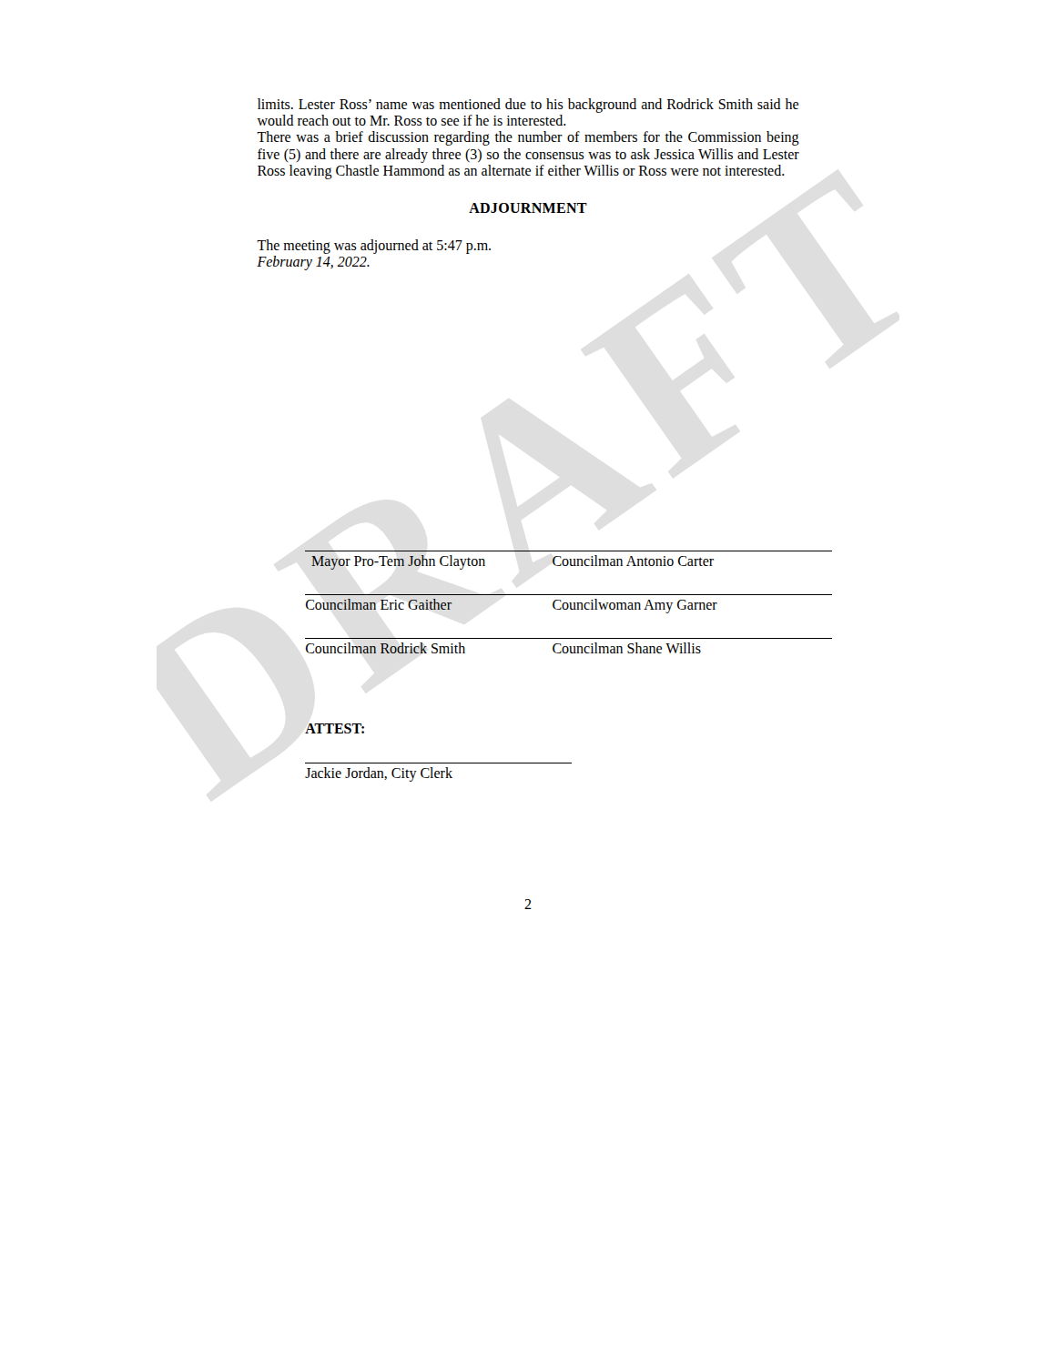DRAFT
limits. Lester Ross’ name was mentioned due to his background and Rodrick Smith said he would reach out to Mr. Ross to see if he is interested.
There was a brief discussion regarding the number of members for the Commission being five (5) and there are already three (3) so the consensus was to ask Jessica Willis and Lester Ross leaving Chastle Hammond as an alternate if either Willis or Ross were not interested.
ADJOURNMENT
The meeting was adjourned at 5:47 p.m.
February 14, 2022.
| Mayor Pro-Tem John Clayton | Councilman Antonio Carter |
| Councilman Eric Gaither | Councilwoman Amy Garner |
| Councilman Rodrick Smith | Councilman Shane Willis |
ATTEST:
Jackie Jordan, City Clerk
2